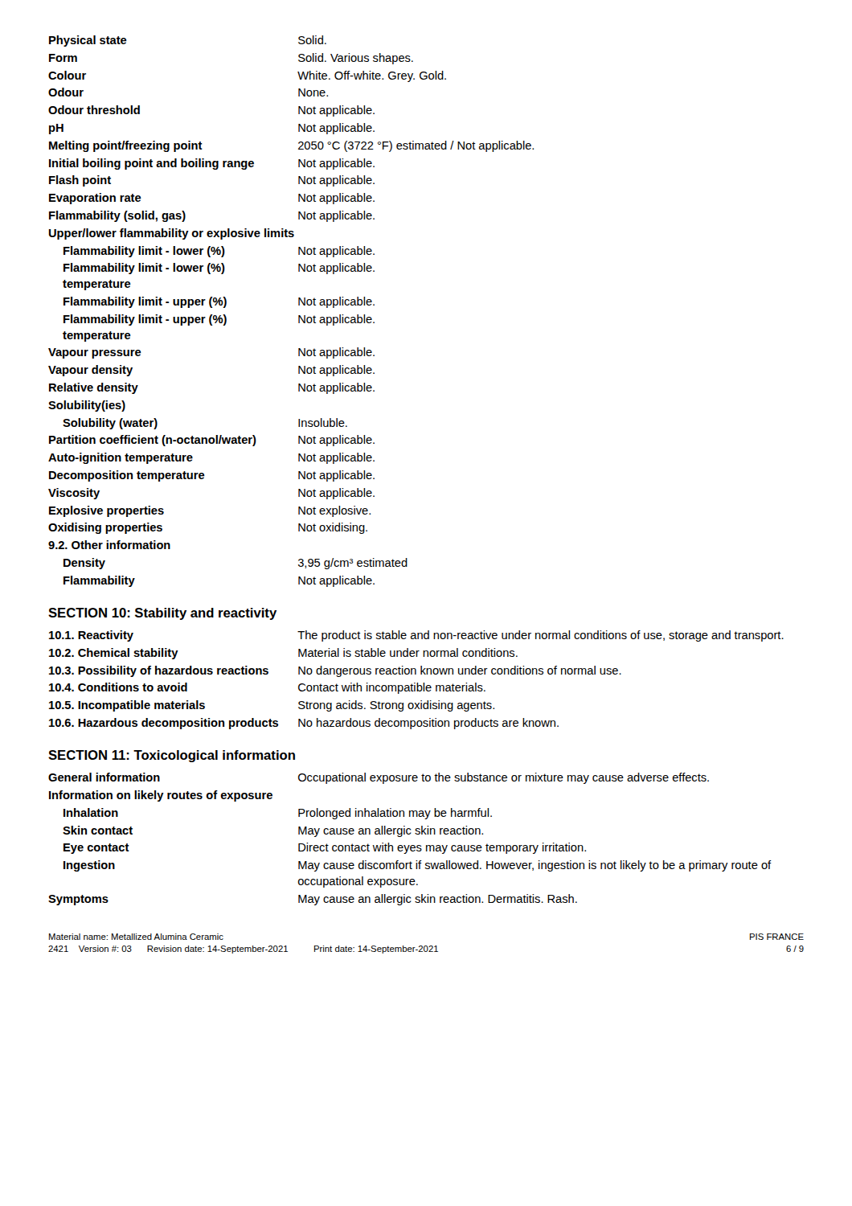| Physical state | Solid. |
| Form | Solid. Various shapes. |
| Colour | White. Off-white. Grey. Gold. |
| Odour | None. |
| Odour threshold | Not applicable. |
| pH | Not applicable. |
| Melting point/freezing point | 2050 °C (3722 °F) estimated / Not applicable. |
| Initial boiling point and boiling range | Not applicable. |
| Flash point | Not applicable. |
| Evaporation rate | Not applicable. |
| Flammability (solid, gas) | Not applicable. |
| Upper/lower flammability or explosive limits |
| Flammability limit - lower (%) | Not applicable. |
| Flammability limit - lower (%) temperature | Not applicable. |
| Flammability limit - upper (%) | Not applicable. |
| Flammability limit - upper (%) temperature | Not applicable. |
| Vapour pressure | Not applicable. |
| Vapour density | Not applicable. |
| Relative density | Not applicable. |
| Solubility(ies) | |
| Solubility (water) | Insoluble. |
| Partition coefficient (n-octanol/water) | Not applicable. |
| Auto-ignition temperature | Not applicable. |
| Decomposition temperature | Not applicable. |
| Viscosity | Not applicable. |
| Explosive properties | Not explosive. |
| Oxidising properties | Not oxidising. |
| 9.2. Other information | |
| Density | 3,95 g/cm³ estimated |
| Flammability | Not applicable. |
SECTION 10: Stability and reactivity
| 10.1. Reactivity | The product is stable and non-reactive under normal conditions of use, storage and transport. |
| 10.2. Chemical stability | Material is stable under normal conditions. |
| 10.3. Possibility of hazardous reactions | No dangerous reaction known under conditions of normal use. |
| 10.4. Conditions to avoid | Contact with incompatible materials. |
| 10.5. Incompatible materials | Strong acids. Strong oxidising agents. |
| 10.6. Hazardous decomposition products | No hazardous decomposition products are known. |
SECTION 11: Toxicological information
| General information | Occupational exposure to the substance or mixture may cause adverse effects. |
| Information on likely routes of exposure |
| Inhalation | Prolonged inhalation may be harmful. |
| Skin contact | May cause an allergic skin reaction. |
| Eye contact | Direct contact with eyes may cause temporary irritation. |
| Ingestion | May cause discomfort if swallowed. However, ingestion is not likely to be a primary route of occupational exposure. |
| Symptoms | May cause an allergic skin reaction. Dermatitis. Rash. |
| Material name: Metallized Alumina Ceramic | PIS FRANCE |
| 2421 Version #: 03 Revision date: 14-September-2021 Print date: 14-September-2021 | 6 / 9 |